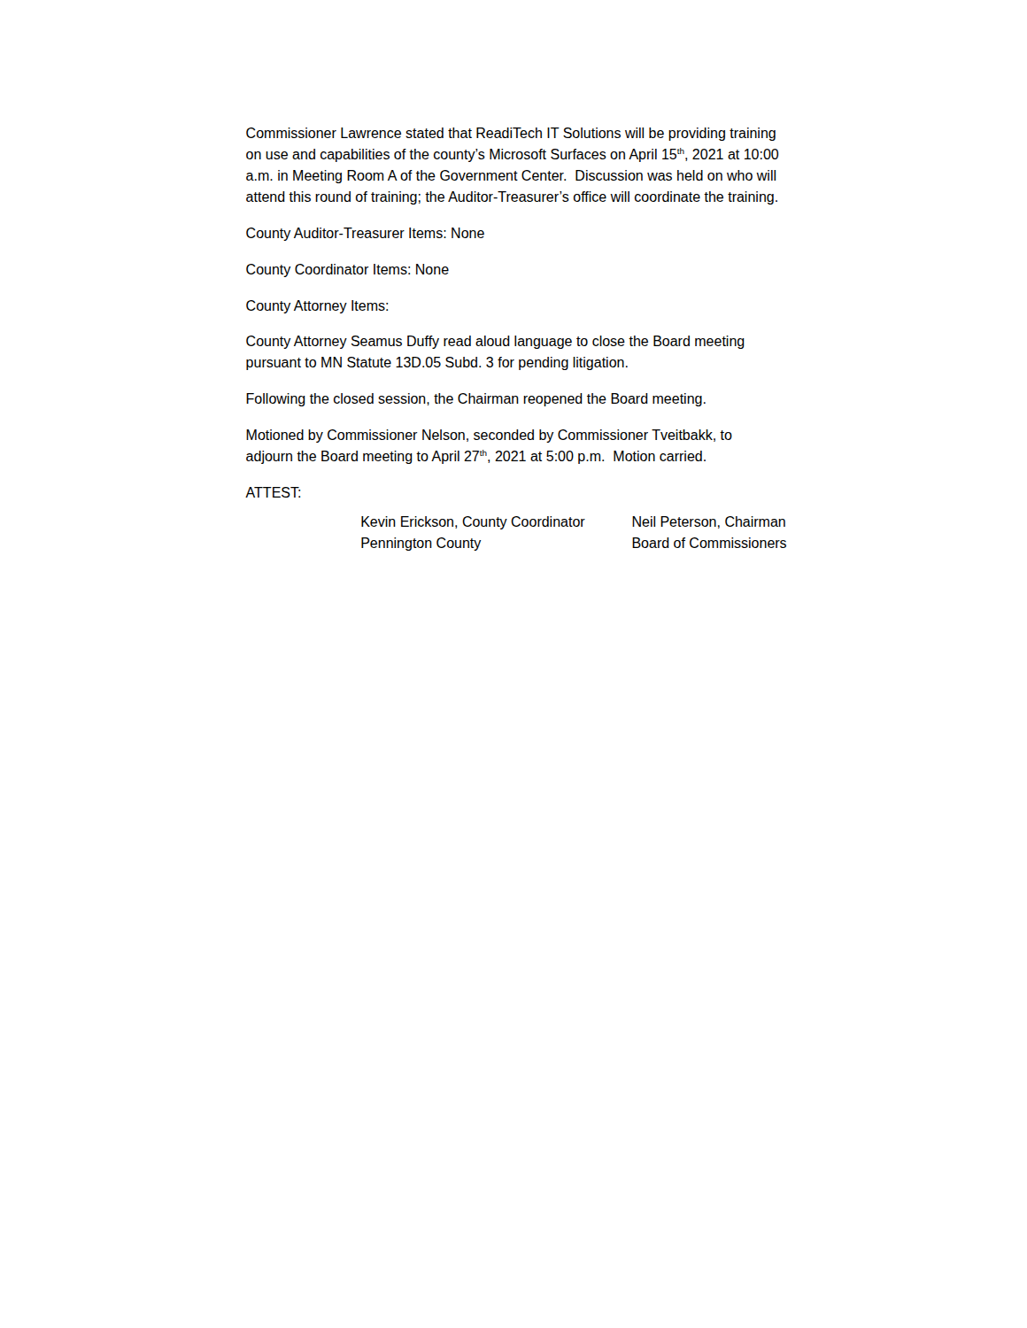Commissioner Lawrence stated that ReadiTech IT Solutions will be providing training on use and capabilities of the county’s Microsoft Surfaces on April 15th, 2021 at 10:00 a.m. in Meeting Room A of the Government Center. Discussion was held on who will attend this round of training; the Auditor-Treasurer’s office will coordinate the training.
County Auditor-Treasurer Items: None
County Coordinator Items: None
County Attorney Items:
County Attorney Seamus Duffy read aloud language to close the Board meeting pursuant to MN Statute 13D.05 Subd. 3 for pending litigation.
Following the closed session, the Chairman reopened the Board meeting.
Motioned by Commissioner Nelson, seconded by Commissioner Tveitbakk, to adjourn the Board meeting to April 27th, 2021 at 5:00 p.m. Motion carried.
ATTEST:
| Kevin Erickson, County Coordinator | Neil Peterson, Chairman |
| Pennington County | Board of Commissioners |